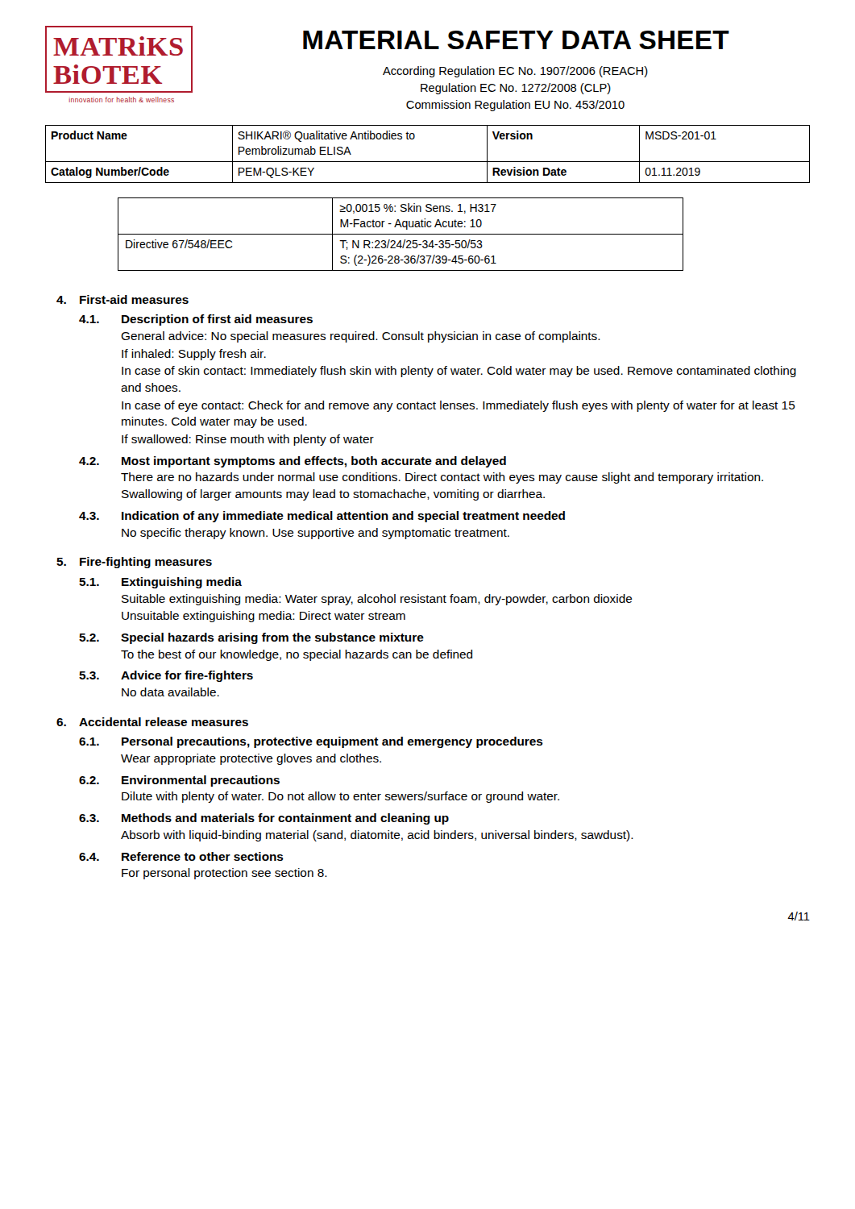MATRiKS BiOTEK
innovation for health & wellness
MATERIAL SAFETY DATA SHEET
According Regulation EC No. 1907/2006 (REACH)
Regulation EC No. 1272/2008 (CLP)
Commission Regulation EU No. 453/2010
| Product Name | SHIKARI® Qualitative Antibodies to Pembrolizumab ELISA | Version | MSDS-201-01 |
| Catalog Number/Code | PEM-QLS-KEY | Revision Date | 01.11.2019 |
| | ≥0,0015 %: Skin Sens. 1, H317 M-Factor - Aquatic Acute: 10 |
| Directive 67/548/EEC | T; N R:23/24/25-34-35-50/53 S: (2-)26-28-36/37/39-45-60-61 |
First-aid measures
Description of first aid measures
General advice: No special measures required. Consult physician in case of complaints.
If inhaled: Supply fresh air.
In case of skin contact: Immediately flush skin with plenty of water. Cold water may be used. Remove contaminated clothing and shoes.
In case of eye contact: Check for and remove any contact lenses. Immediately flush eyes with plenty of water for at least 15 minutes. Cold water may be used.
If swallowed: Rinse mouth with plenty of water
Most important symptoms and effects, both accurate and delayed
There are no hazards under normal use conditions. Direct contact with eyes may cause slight and temporary irritation. Swallowing of larger amounts may lead to stomachache, vomiting or diarrhea.
Indication of any immediate medical attention and special treatment needed
No specific therapy known. Use supportive and symptomatic treatment.
Fire-fighting measures
Extinguishing media
Suitable extinguishing media: Water spray, alcohol resistant foam, dry-powder, carbon dioxide
Unsuitable extinguishing media: Direct water stream
Special hazards arising from the substance mixture
To the best of our knowledge, no special hazards can be defined
Advice for fire-fighters
No data available.
Accidental release measures
Personal precautions, protective equipment and emergency procedures
Wear appropriate protective gloves and clothes.
Environmental precautions
Dilute with plenty of water. Do not allow to enter sewers/surface or ground water.
Methods and materials for containment and cleaning up
Absorb with liquid-binding material (sand, diatomite, acid binders, universal binders, sawdust).
Reference to other sections
For personal protection see section 8.
4/11